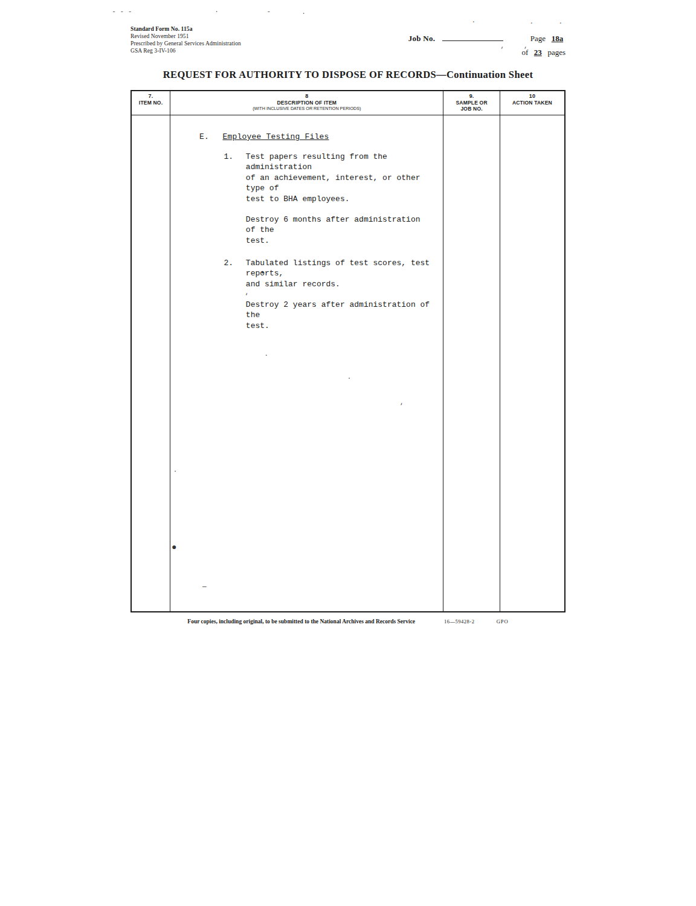- - - . - . . . . , ,
Standard Form No. 115a
Revised November 1951
Prescribed by General Services Administration
GSA Reg 3-IV-106
Job No. Page 18a
of 23 pages
REQUEST FOR AUTHORITY TO DISPOSE OF RECORDS—Continuation Sheet
| 7. ITEM NO. | 8 DESCRIPTION OF ITEM (WITH INCLUSIVE DATES OR RETENTION PERIODS) | 9. SAMPLE OR JOB NO. | 10 ACTION TAKEN |
| --- | --- | --- | --- |
| | E. Employee Testing Files 1. Test papers resulting from the administration of an achievement, interest, or other type of test to BHA employees. Destroy 6 months after administration of the test. 2. Tabulated listings of test scores, test reports, and similar records. Destroy 2 years after administration of the test. ✦ ‘ . . ‘ . ● — | | |
Four copies, including original, to be submitted to the National Archives and Records Service 16—59428-2 GPO